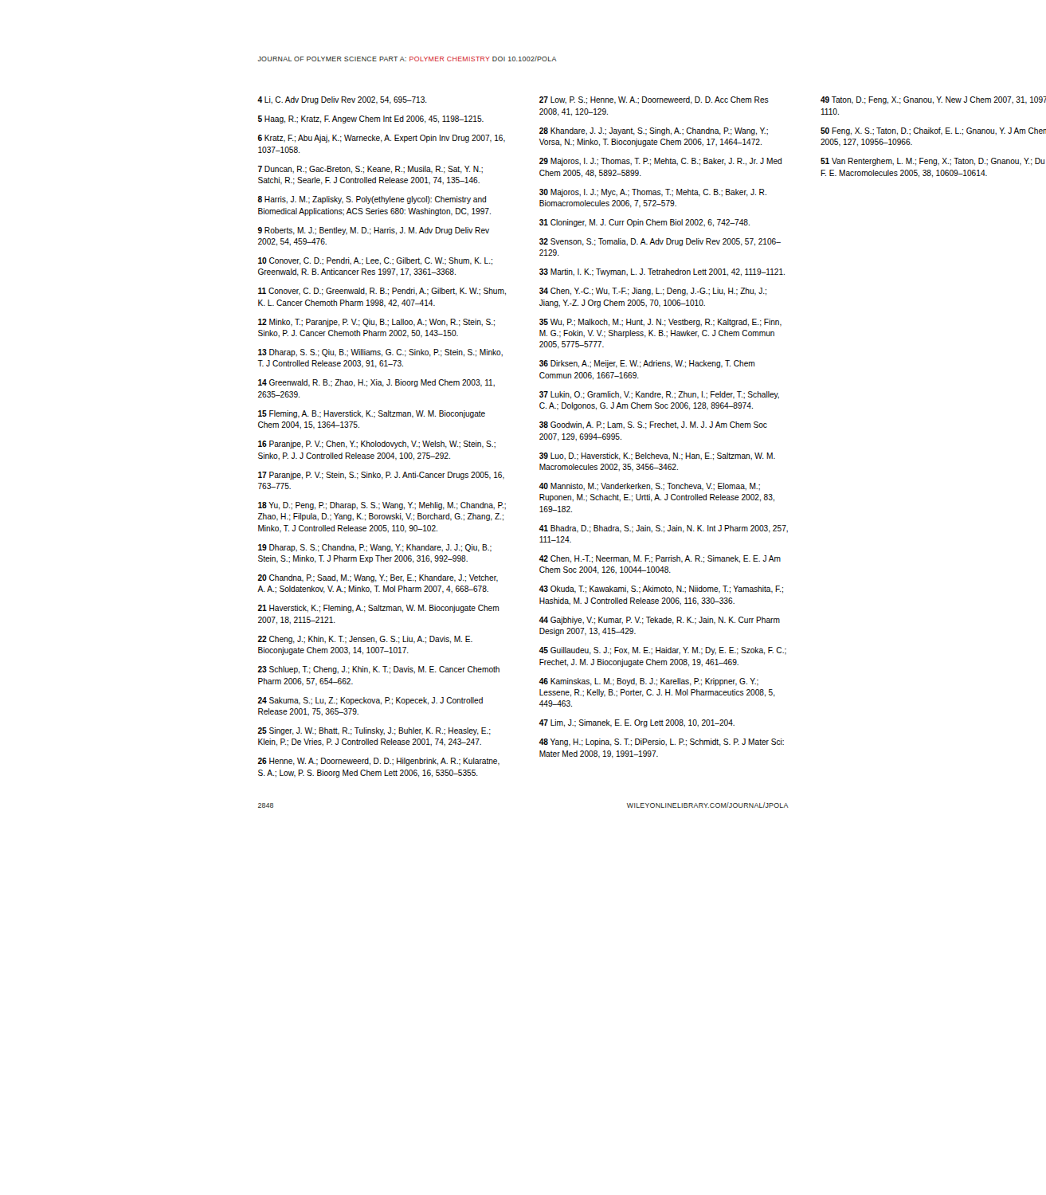JOURNAL OF POLYMER SCIENCE PART A: POLYMER CHEMISTRY DOI 10.1002/POLA
4 Li, C. Adv Drug Deliv Rev 2002, 54, 695–713.
5 Haag, R.; Kratz, F. Angew Chem Int Ed 2006, 45, 1198–1215.
6 Kratz, F.; Abu Ajaj, K.; Warnecke, A. Expert Opin Inv Drug 2007, 16, 1037–1058.
7 Duncan, R.; Gac-Breton, S.; Keane, R.; Musila, R.; Sat, Y. N.; Satchi, R.; Searle, F. J Controlled Release 2001, 74, 135–146.
8 Harris, J. M.; Zaplisky, S. Poly(ethylene glycol): Chemistry and Biomedical Applications; ACS Series 680: Washington, DC, 1997.
9 Roberts, M. J.; Bentley, M. D.; Harris, J. M. Adv Drug Deliv Rev 2002, 54, 459–476.
10 Conover, C. D.; Pendri, A.; Lee, C.; Gilbert, C. W.; Shum, K. L.; Greenwald, R. B. Anticancer Res 1997, 17, 3361–3368.
11 Conover, C. D.; Greenwald, R. B.; Pendri, A.; Gilbert, K. W.; Shum, K. L. Cancer Chemoth Pharm 1998, 42, 407–414.
12 Minko, T.; Paranjpe, P. V.; Qiu, B.; Lalloo, A.; Won, R.; Stein, S.; Sinko, P. J. Cancer Chemoth Pharm 2002, 50, 143–150.
13 Dharap, S. S.; Qiu, B.; Williams, G. C.; Sinko, P.; Stein, S.; Minko, T. J Controlled Release 2003, 91, 61–73.
14 Greenwald, R. B.; Zhao, H.; Xia, J. Bioorg Med Chem 2003, 11, 2635–2639.
15 Fleming, A. B.; Haverstick, K.; Saltzman, W. M. Bioconjugate Chem 2004, 15, 1364–1375.
16 Paranjpe, P. V.; Chen, Y.; Kholodovych, V.; Welsh, W.; Stein, S.; Sinko, P. J. J Controlled Release 2004, 100, 275–292.
17 Paranjpe, P. V.; Stein, S.; Sinko, P. J. Anti-Cancer Drugs 2005, 16, 763–775.
18 Yu, D.; Peng, P.; Dharap, S. S.; Wang, Y.; Mehlig, M.; Chandna, P.; Zhao, H.; Filpula, D.; Yang, K.; Borowski, V.; Borchard, G.; Zhang, Z.; Minko, T. J Controlled Release 2005, 110, 90–102.
19 Dharap, S. S.; Chandna, P.; Wang, Y.; Khandare, J. J.; Qiu, B.; Stein, S.; Minko, T. J Pharm Exp Ther 2006, 316, 992–998.
20 Chandna, P.; Saad, M.; Wang, Y.; Ber, E.; Khandare, J.; Vetcher, A. A.; Soldatenkov, V. A.; Minko, T. Mol Pharm 2007, 4, 668–678.
21 Haverstick, K.; Fleming, A.; Saltzman, W. M. Bioconjugate Chem 2007, 18, 2115–2121.
22 Cheng, J.; Khin, K. T.; Jensen, G. S.; Liu, A.; Davis, M. E. Bioconjugate Chem 2003, 14, 1007–1017.
23 Schluep, T.; Cheng, J.; Khin, K. T.; Davis, M. E. Cancer Chemoth Pharm 2006, 57, 654–662.
24 Sakuma, S.; Lu, Z.; Kopeckova, P.; Kopecek, J. J Controlled Release 2001, 75, 365–379.
25 Singer, J. W.; Bhatt, R.; Tulinsky, J.; Buhler, K. R.; Heasley, E.; Klein, P.; De Vries, P. J Controlled Release 2001, 74, 243–247.
26 Henne, W. A.; Doorneweerd, D. D.; Hilgenbrink, A. R.; Kularatne, S. A.; Low, P. S. Bioorg Med Chem Lett 2006, 16, 5350–5355.
27 Low, P. S.; Henne, W. A.; Doorneweerd, D. D. Acc Chem Res 2008, 41, 120–129.
28 Khandare, J. J.; Jayant, S.; Singh, A.; Chandna, P.; Wang, Y.; Vorsa, N.; Minko, T. Bioconjugate Chem 2006, 17, 1464–1472.
29 Majoros, I. J.; Thomas, T. P.; Mehta, C. B.; Baker, J. R., Jr. J Med Chem 2005, 48, 5892–5899.
30 Majoros, I. J.; Myc, A.; Thomas, T.; Mehta, C. B.; Baker, J. R. Biomacromolecules 2006, 7, 572–579.
31 Cloninger, M. J. Curr Opin Chem Biol 2002, 6, 742–748.
32 Svenson, S.; Tomalia, D. A. Adv Drug Deliv Rev 2005, 57, 2106–2129.
33 Martin, I. K.; Twyman, L. J. Tetrahedron Lett 2001, 42, 1119–1121.
34 Chen, Y.-C.; Wu, T.-F.; Jiang, L.; Deng, J.-G.; Liu, H.; Zhu, J.; Jiang, Y.-Z. J Org Chem 2005, 70, 1006–1010.
35 Wu, P.; Malkoch, M.; Hunt, J. N.; Vestberg, R.; Kaltgrad, E.; Finn, M. G.; Fokin, V. V.; Sharpless, K. B.; Hawker, C. J Chem Commun 2005, 5775–5777.
36 Dirksen, A.; Meijer, E. W.; Adriens, W.; Hackeng, T. Chem Commun 2006, 1667–1669.
37 Lukin, O.; Gramlich, V.; Kandre, R.; Zhun, I.; Felder, T.; Schalley, C. A.; Dolgonos, G. J Am Chem Soc 2006, 128, 8964–8974.
38 Goodwin, A. P.; Lam, S. S.; Frechet, J. M. J. J Am Chem Soc 2007, 129, 6994–6995.
39 Luo, D.; Haverstick, K.; Belcheva, N.; Han, E.; Saltzman, W. M. Macromolecules 2002, 35, 3456–3462.
40 Mannisto, M.; Vanderkerken, S.; Toncheva, V.; Elomaa, M.; Ruponen, M.; Schacht, E.; Urtti, A. J Controlled Release 2002, 83, 169–182.
41 Bhadra, D.; Bhadra, S.; Jain, S.; Jain, N. K. Int J Pharm 2003, 257, 111–124.
42 Chen, H.-T.; Neerman, M. F.; Parrish, A. R.; Simanek, E. E. J Am Chem Soc 2004, 126, 10044–10048.
43 Okuda, T.; Kawakami, S.; Akimoto, N.; Niidome, T.; Yamashita, F.; Hashida, M. J Controlled Release 2006, 116, 330–336.
44 Gajbhiye, V.; Kumar, P. V.; Tekade, R. K.; Jain, N. K. Curr Pharm Design 2007, 13, 415–429.
45 Guillaudeu, S. J.; Fox, M. E.; Haidar, Y. M.; Dy, E. E.; Szoka, F. C.; Frechet, J. M. J Bioconjugate Chem 2008, 19, 461–469.
46 Kaminskas, L. M.; Boyd, B. J.; Karellas, P.; Krippner, G. Y.; Lessene, R.; Kelly, B.; Porter, C. J. H. Mol Pharmaceutics 2008, 5, 449–463.
47 Lim, J.; Simanek, E. E. Org Lett 2008, 10, 201–204.
48 Yang, H.; Lopina, S. T.; DiPersio, L. P.; Schmidt, S. P. J Mater Sci: Mater Med 2008, 19, 1991–1997.
49 Taton, D.; Feng, X.; Gnanou, Y. New J Chem 2007, 31, 1097–1110.
50 Feng, X. S.; Taton, D.; Chaikof, E. L.; Gnanou, Y. J Am Chem Soc 2005, 127, 10956–10966.
51 Van Renterghem, L. M.; Feng, X.; Taton, D.; Gnanou, Y.; Du Prez, F. E. Macromolecules 2005, 38, 10609–10614.
2848 WILEYONLINELIBRARY.COM/JOURNAL/JPOLA